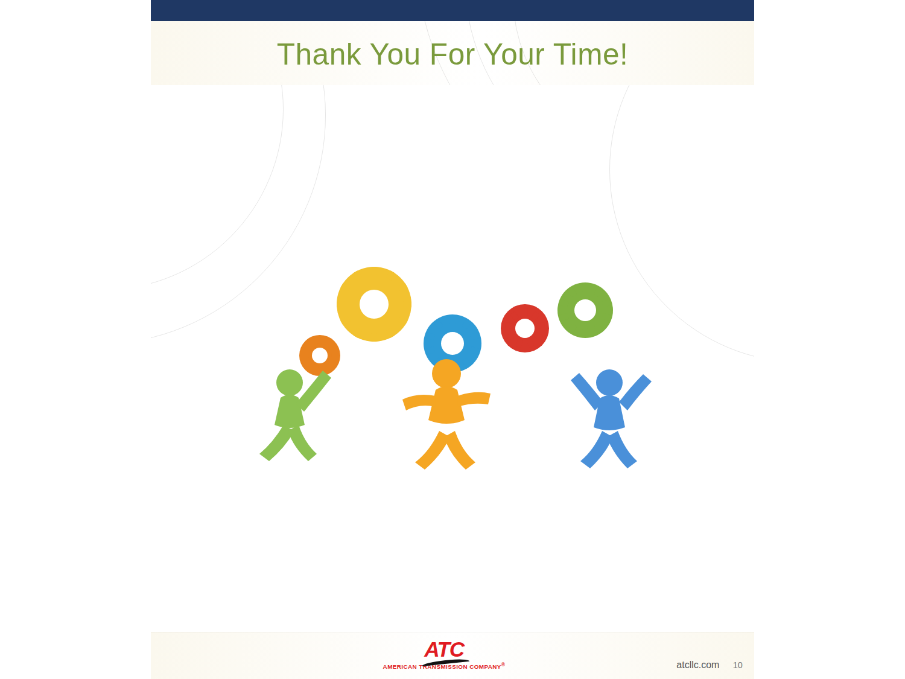Thank You For Your Time!
ATC AMERICAN TRANSMISSION COMPANY®
atcllc.com 10